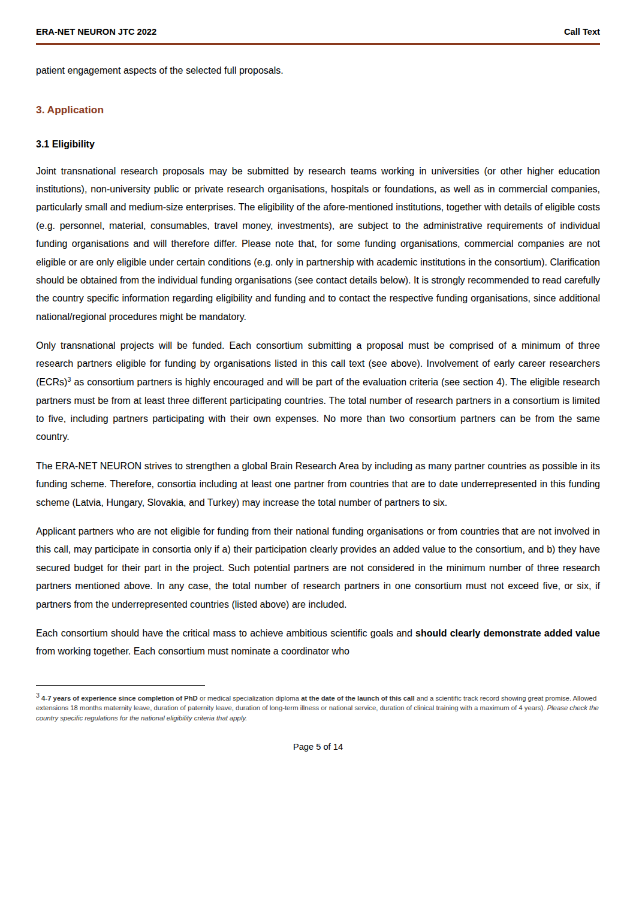ERA-NET NEURON JTC 2022 Call Text
patient engagement aspects of the selected full proposals.
3. Application
3.1 Eligibility
Joint transnational research proposals may be submitted by research teams working in universities (or other higher education institutions), non-university public or private research organisations, hospitals or foundations, as well as in commercial companies, particularly small and medium-size enterprises. The eligibility of the afore-mentioned institutions, together with details of eligible costs (e.g. personnel, material, consumables, travel money, investments), are subject to the administrative requirements of individual funding organisations and will therefore differ. Please note that, for some funding organisations, commercial companies are not eligible or are only eligible under certain conditions (e.g. only in partnership with academic institutions in the consortium). Clarification should be obtained from the individual funding organisations (see contact details below). It is strongly recommended to read carefully the country specific information regarding eligibility and funding and to contact the respective funding organisations, since additional national/regional procedures might be mandatory.
Only transnational projects will be funded. Each consortium submitting a proposal must be comprised of a minimum of three research partners eligible for funding by organisations listed in this call text (see above). Involvement of early career researchers (ECRs)3 as consortium partners is highly encouraged and will be part of the evaluation criteria (see section 4). The eligible research partners must be from at least three different participating countries. The total number of research partners in a consortium is limited to five, including partners participating with their own expenses. No more than two consortium partners can be from the same country.
The ERA-NET NEURON strives to strengthen a global Brain Research Area by including as many partner countries as possible in its funding scheme. Therefore, consortia including at least one partner from countries that are to date underrepresented in this funding scheme (Latvia, Hungary, Slovakia, and Turkey) may increase the total number of partners to six.
Applicant partners who are not eligible for funding from their national funding organisations or from countries that are not involved in this call, may participate in consortia only if a) their participation clearly provides an added value to the consortium, and b) they have secured budget for their part in the project. Such potential partners are not considered in the minimum number of three research partners mentioned above. In any case, the total number of research partners in one consortium must not exceed five, or six, if partners from the underrepresented countries (listed above) are included.
Each consortium should have the critical mass to achieve ambitious scientific goals and should clearly demonstrate added value from working together. Each consortium must nominate a coordinator who
3 4-7 years of experience since completion of PhD or medical specialization diploma at the date of the launch of this call and a scientific track record showing great promise. Allowed extensions 18 months maternity leave, duration of paternity leave, duration of long-term illness or national service, duration of clinical training with a maximum of 4 years). Please check the country specific regulations for the national eligibility criteria that apply.
Page 5 of 14